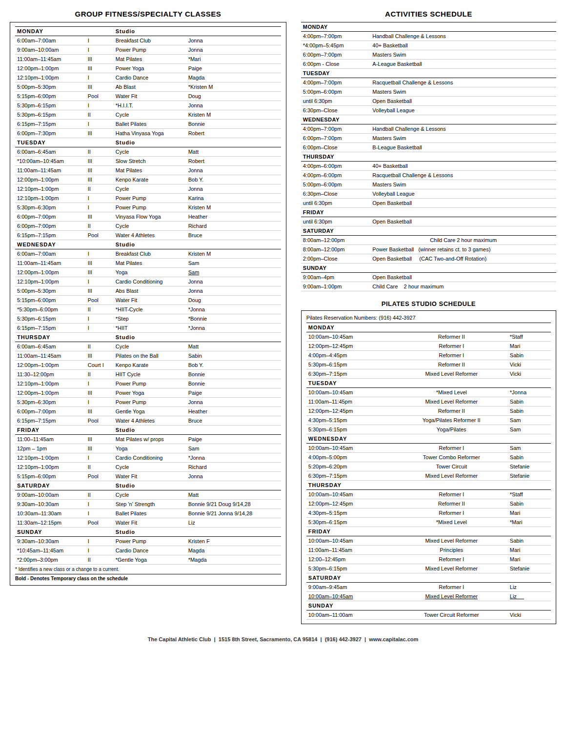Group Fitness/Specialty Classes
| MONDAY | Studio |
| 6:00am–7:00am | I | Breakfast Club | Jonna |
| 9:00am–10:00am | I | Power Pump | Jonna |
| 11:00am–11:45am | III | Mat Pilates | *Mari |
| 12:00pm–1:00pm | III | Power Yoga | Paige |
| 12:10pm–1:00pm | I | Cardio Dance | Magda |
| 5:00pm–5:30pm | III | Ab Blast | *Kristen M |
| 5:15pm–6:00pm | Pool | Water Fit | Doug |
| 5:30pm–6:15pm | I | *H.I.I.T. | Jonna |
| 5:30pm–6:15pm | II | Cycle | Kristen M |
| 6:15pm–7:15pm | I | Ballet Pilates | Bonnie |
| 6:00pm–7:30pm | III | Hatha Vinyasa Yoga | Robert |
| TUESDAY | Studio |
| 6:00am–6:45am | II | Cycle | Matt |
| *10:00am–10:45am | III | Slow Stretch | Robert |
| 11:00am–11:45am | III | Mat Pilates | Jonna |
| 12:00pm–1:00pm | III | Kenpo Karate | Bob Y. |
| 12:10pm–1:00pm | II | Cycle | Jonna |
| 12:10pm–1:00pm | I | Power Pump | Karina |
| 5:30pm–6:30pm | I | Power Pump | Kristen M |
| 6:00pm–7:00pm | III | Vinyasa Flow Yoga | Heather |
| 6:00pm–7:00pm | II | Cycle | Richard |
| 6:15pm–7:15pm | Pool | Water 4 Athletes | Bruce |
| WEDNESDAY | Studio |
| 6:00am–7:00am | I | Breakfast Club | Kristen M |
| 11:00am–11:45am | III | Mat Pilates | Sam |
| 12:00pm–1:00pm | III | Yoga | Sam |
| 12:10pm–1:00pm | I | Cardio Conditioning | Jonna |
| 5:00pm–5:30pm | III | Abs Blast | Jonna |
| 5:15pm–6:00pm | Pool | Water Fit | Doug |
| *5:30pm–6:00pm | II | *HIIT-Cycle | *Jonna |
| 5:30pm–6:15pm | I | *Step | *Bonnie |
| 6:15pm–7:15pm | I | *HIIT | *Jonna |
| THURSDAY | Studio |
| 6:00am–6:45am | II | Cycle | Matt |
| 11:00am–11:45am | III | Pilates on the Ball | Sabin |
| 12:00pm–1:00pm | Court I | Kenpo Karate | Bob Y. |
| 11:30–12:00pm | II | HIIT Cycle | Bonnie |
| 12:10pm–1:00pm | I | Power Pump | Bonnie |
| 12:00pm–1:00pm | III | Power Yoga | Paige |
| 5:30pm–6:30pm | I | Power Pump | Jonna |
| 6:00pm–7:00pm | III | Gentle Yoga | Heather |
| 6:15pm–7:15pm | Pool | Water 4 Athletes | Bruce |
| FRIDAY | Studio |
| 11:00–11:45am | III | Mat Pilates w/ props | Paige |
| 12pm – 1pm | III | Yoga | Sam |
| 12:10pm–1:00pm | I | Cardio Conditioning | *Jonna |
| 12:10pm–1:00pm | II | Cycle | Richard |
| 5:15pm–6:00pm | Pool | Water Fit | Jonna |
| SATURDAY | Studio |
| 9:00am–10:00am | II | Cycle | Matt |
| 9:30am–10:30am | I | Step 'n' Strength | Bonnie 9/21 Doug 9/14,28 |
| 10:30am–11:30am | I | Ballet Pilates | Bonnie 9/21 Jonna 9/14,28 |
| 11:30am–12:15pm | Pool | Water Fit | Liz |
| SUNDAY | Studio |
| 9:30am–10:30am | I | Power Pump | Kristen F |
| *10:45am–11:45am | I | Cardio Dance | Magda |
| *2:00pm–3:00pm | II | *Gentle Yoga | *Magda |
* Identifies a new class or a change to a current.
Bold - Denotes Temporary class on the schedule
Activities Schedule
| MONDAY |
| 4:00pm–7:00pm | Handball Challenge & Lessons |
| *4:00pm–5:45pm | 40+ Basketball |
| 6:00pm–7:00pm | Masters Swim |
| 6:00pm - Close | A-League Basketball |
| TUESDAY |
| 4:00pm–7:00pm | Racquetball Challenge & Lessons |
| 5:00pm–6:00pm | Masters Swim |
| until 6:30pm | Open Basketball |
| 6:30pm–Close | Volleyball League |
| WEDNESDAY |
| 4:00pm–7:00pm | Handball Challenge & Lessons |
| 6:00pm–7:00pm | Masters Swim |
| 6:00pm–Close | B-League Basketball |
| THURSDAY |
| 4:00pm–6:00pm | 40+ Basketball |
| 4:00pm–6:00pm | Racquetball Challenge & Lessons |
| 5:00pm–6:00pm | Masters Swim |
| 6:30pm–Close | Volleyball League |
| until 6:30pm | Open Basketball |
| FRIDAY |
| until 6:30pm | Open Basketball |
| SATURDAY |
| 8:00am–12:00pm | Child Care 2 hour maximum |
| 8:00am–12:00pm | Power Basketball (winner retains ct. to 3 games) |
| 2:00pm–Close | Open Basketball (CAC Two-and-Off Rotation) |
| SUNDAY |
| 9:00am–4pm | Open Basketball |
| 9:00am–1:00pm | Child Care 2 hour maximum |
Pilates Studio Schedule
Pilates Reservation Numbers: (916) 442-3927
| MONDAY |
| 10:00am–10:45am | Reformer II | *Staff |
| 12:00pm–12:45pm | Reformer I | Mari |
| 4:00pm–4:45pm | Reformer I | Sabin |
| 5:30pm–6:15pm | Reformer II | Vicki |
| 6:30pm–7:15pm | Mixed Level Reformer | Vicki |
| TUESDAY |
| 10:00am–10:45am | *Mixed Level | *Jonna |
| 11:00am–11:45pm | Mixed Level Reformer | Sabin |
| 12:00pm–12:45pm | Reformer II | Sabin |
| 4:30pm–5:15pm | Yoga/Pilates Reformer II | Sam |
| 5:30pm–6:15pm | Yoga/Pilates | Sam |
| WEDNESDAY |
| 10:00am–10:45am | Reformer I | Sam |
| 4:00pm–5:00pm | Tower Combo Reformer | Sabin |
| 5:20pm–6:20pm | Tower Circuit | Stefanie |
| 6:30pm–7:15pm | Mixed Level Reformer | Stefanie |
| THURSDAY |
| 10:00am–10:45am | Reformer I | *Staff |
| 12:00pm–12:45pm | Reformer II | Sabin |
| 4:30pm–5:15pm | Reformer I | Mari |
| 5:30pm–6:15pm | *Mixed Level | *Mari |
| FRIDAY |
| 10:00am–10:45am | Mixed Level Reformer | Sabin |
| 11:00am–11:45am | Principles | Mari |
| 12:00–12:45pm | Reformer I | Mari |
| 5:30pm–6:15pm | Mixed Level Reformer | Stefanie |
| SATURDAY |
| 9:00am–9:45am | Reformer I | Liz |
| 10:00am–10:45am | Mixed Level Reformer | Liz |
| SUNDAY |
| 10:00am–11:00am | Tower Circuit Reformer | Vicki |
The Capital Athletic Club | 1515 8th Street, Sacramento, CA 95814 | (916) 442-3927 | www.capitalac.com